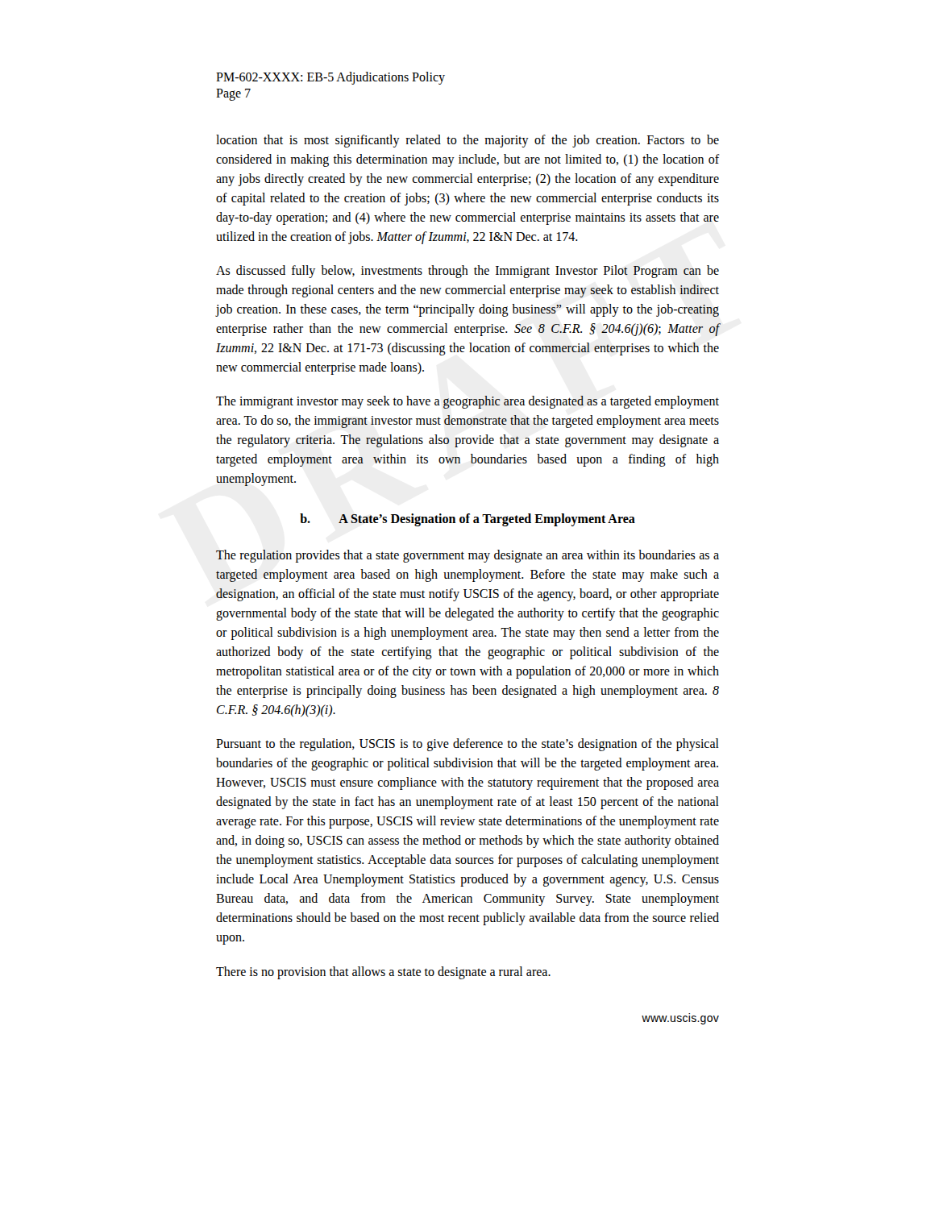DRAFT
PM-602-XXXX: EB-5 Adjudications Policy
Page 7
location that is most significantly related to the majority of the job creation. Factors to be considered in making this determination may include, but are not limited to, (1) the location of any jobs directly created by the new commercial enterprise; (2) the location of any expenditure of capital related to the creation of jobs; (3) where the new commercial enterprise conducts its day-to-day operation; and (4) where the new commercial enterprise maintains its assets that are utilized in the creation of jobs. Matter of Izummi, 22 I&N Dec. at 174.
As discussed fully below, investments through the Immigrant Investor Pilot Program can be made through regional centers and the new commercial enterprise may seek to establish indirect job creation. In these cases, the term “principally doing business” will apply to the job-creating enterprise rather than the new commercial enterprise. See 8 C.F.R. § 204.6(j)(6); Matter of Izummi, 22 I&N Dec. at 171-73 (discussing the location of commercial enterprises to which the new commercial enterprise made loans).
The immigrant investor may seek to have a geographic area designated as a targeted employment area. To do so, the immigrant investor must demonstrate that the targeted employment area meets the regulatory criteria. The regulations also provide that a state government may designate a targeted employment area within its own boundaries based upon a finding of high unemployment.
b. A State’s Designation of a Targeted Employment Area
The regulation provides that a state government may designate an area within its boundaries as a targeted employment area based on high unemployment. Before the state may make such a designation, an official of the state must notify USCIS of the agency, board, or other appropriate governmental body of the state that will be delegated the authority to certify that the geographic or political subdivision is a high unemployment area. The state may then send a letter from the authorized body of the state certifying that the geographic or political subdivision of the metropolitan statistical area or of the city or town with a population of 20,000 or more in which the enterprise is principally doing business has been designated a high unemployment area. 8 C.F.R. § 204.6(h)(3)(i).
Pursuant to the regulation, USCIS is to give deference to the state’s designation of the physical boundaries of the geographic or political subdivision that will be the targeted employment area. However, USCIS must ensure compliance with the statutory requirement that the proposed area designated by the state in fact has an unemployment rate of at least 150 percent of the national average rate. For this purpose, USCIS will review state determinations of the unemployment rate and, in doing so, USCIS can assess the method or methods by which the state authority obtained the unemployment statistics. Acceptable data sources for purposes of calculating unemployment include Local Area Unemployment Statistics produced by a government agency, U.S. Census Bureau data, and data from the American Community Survey. State unemployment determinations should be based on the most recent publicly available data from the source relied upon.
There is no provision that allows a state to designate a rural area.
www.uscis.gov